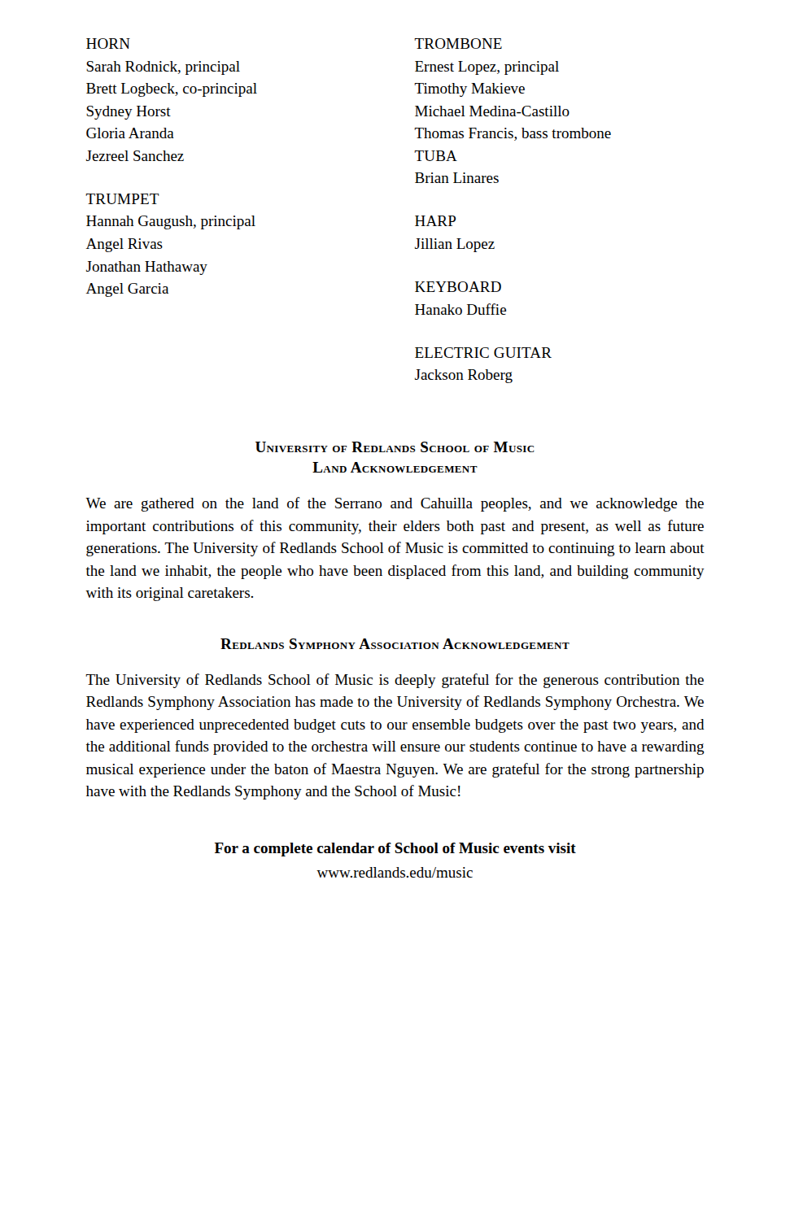Horn
Sarah Rodnick, principal
Brett Logbeck, co-principal
Sydney Horst
Gloria Aranda
Jezreel Sanchez
Trumpet
Hannah Gaugush, principal
Angel Rivas
Jonathan Hathaway
Angel Garcia
Trombone
Ernest Lopez, principal
Timothy Makieve
Michael Medina-Castillo
Thomas Francis, bass trombone
Tuba
Brian Linares
Harp
Jillian Lopez
Keyboard
Hanako Duffie
Electric Guitar
Jackson Roberg
University of Redlands School of Music Land Acknowledgement
We are gathered on the land of the Serrano and Cahuilla peoples, and we acknowledge the important contributions of this community, their elders both past and present, as well as future generations. The University of Redlands School of Music is committed to continuing to learn about the land we inhabit, the people who have been displaced from this land, and building community with its original caretakers.
Redlands Symphony Association Acknowledgement
The University of Redlands School of Music is deeply grateful for the generous contribution the Redlands Symphony Association has made to the University of Redlands Symphony Orchestra. We have experienced unprecedented budget cuts to our ensemble budgets over the past two years, and the additional funds provided to the orchestra will ensure our students continue to have a rewarding musical experience under the baton of Maestra Nguyen. We are grateful for the strong partnership have with the Redlands Symphony and the School of Music!
For a complete calendar of School of Music events visit www.redlands.edu/music